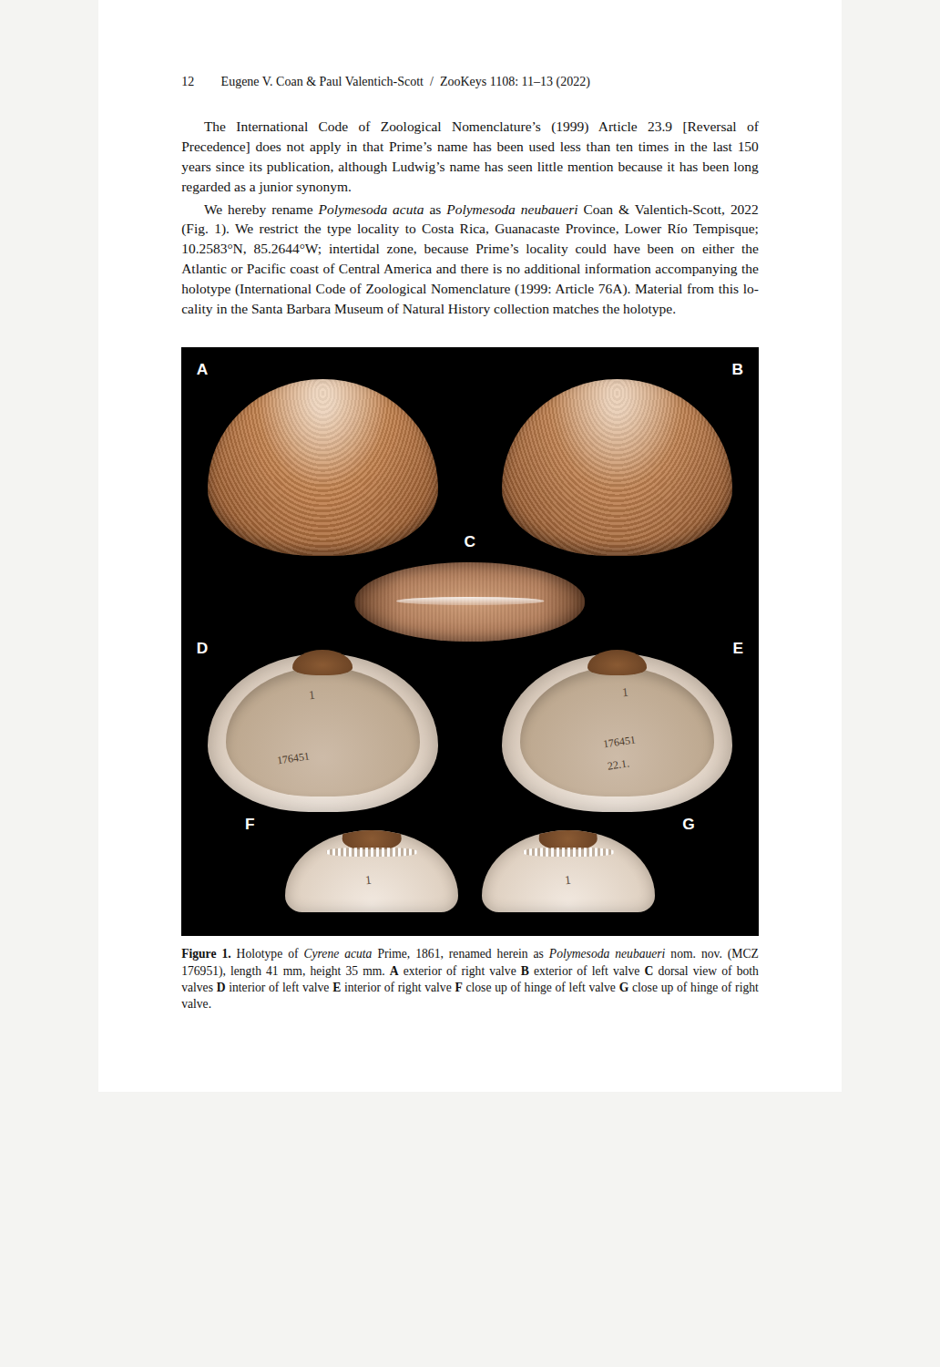12 Eugene V. Coan & Paul Valentich-Scott / ZooKeys 1108: 11–13 (2022)
The International Code of Zoological Nomenclature’s (1999) Article 23.9 [Reversal of Precedence] does not apply in that Prime’s name has been used less than ten times in the last 150 years since its publication, although Ludwig’s name has seen little mention because it has been long regarded as a junior synonym.
We hereby rename Polymesoda acuta as Polymesoda neubaueri Coan & Valentich-Scott, 2022 (Fig. 1). We restrict the type locality to Costa Rica, Guanacaste Province, Lower Río Tempisque; 10.2583°N, 85.2644°W; intertidal zone, because Prime’s locality could have been on either the Atlantic or Pacific coast of Central America and there is no additional information accompanying the holotype (International Code of Zoological Nomenclature (1999: Article 76A). Material from this locality in the Santa Barbara Museum of Natural History collection matches the holotype.
A B C D E F G
1 176451
1 176451 22.1.
1
1
Figure 1. Holotype of Cyrene acuta Prime, 1861, renamed herein as Polymesoda neubaueri nom. nov. (MCZ 176951), length 41 mm, height 35 mm. A exterior of right valve B exterior of left valve C dorsal view of both valves D interior of left valve E interior of right valve F close up of hinge of left valve G close up of hinge of right valve.